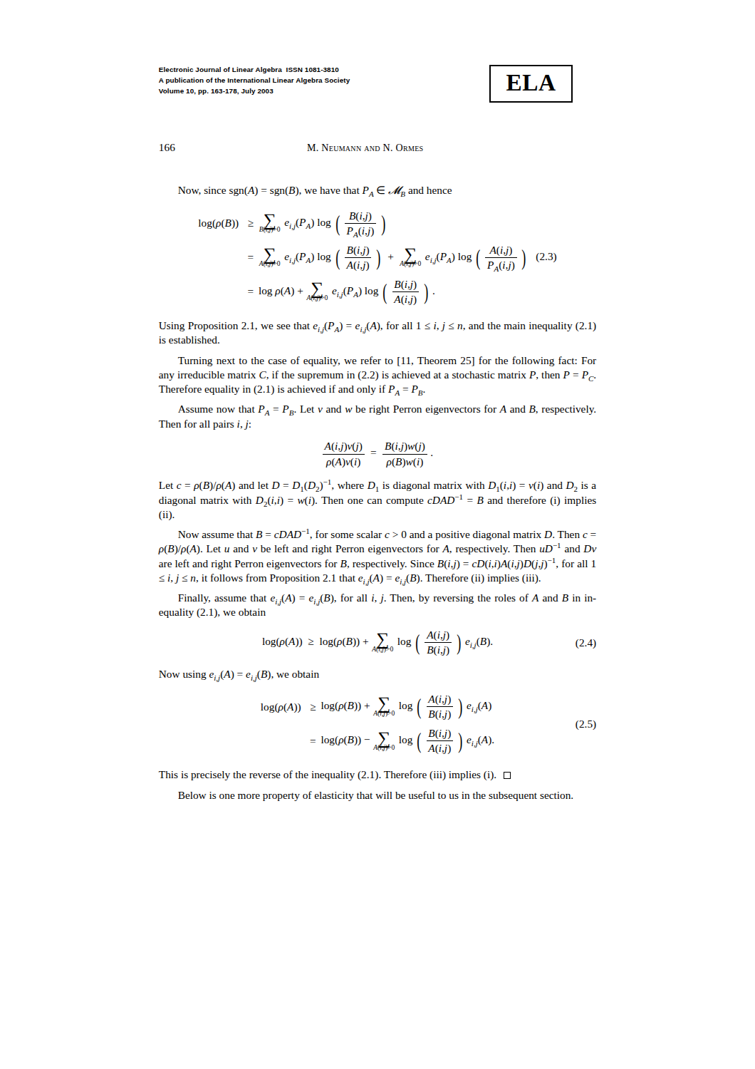Electronic Journal of Linear Algebra ISSN 1081-3810
A publication of the International Linear Algebra Society
Volume 10, pp. 163-178, July 2003
ELA
166
M. Neumann and N. Ormes
Now, since sgn(A) = sgn(B), we have that PA ∈ 𝓜B and hence
log(ρ(B))
≥
∑B(i,j)>0 ei,j(PA) log ( B(i,j) PA(i,j) )
=
∑A(i,j)>0 ei,j(PA) log ( B(i,j) A(i,j) ) + ∑A(i,j)>0 ei,j(PA) log ( A(i,j) PA(i,j) ) (2.3)
=
log ρ(A) + ∑A(i,j)>0 ei,j(PA) log ( B(i,j) A(i,j) ) .
Using Proposition 2.1, we see that ei,j(PA) = ei,j(A), for all 1 ≤ i, j ≤ n, and the main inequality (2.1) is established.
Turning next to the case of equality, we refer to [11, Theorem 25] for the following fact: For any irreducible matrix C, if the supremum in (2.2) is achieved at a stochastic matrix P, then P = PC. Therefore equality in (2.1) is achieved if and only if PA = PB.
Assume now that PA = PB. Let v and w be right Perron eigenvectors for A and B, respectively. Then for all pairs i, j:
A(i,j)v(j) ρ(A)v(i) = B(i,j)w(j) ρ(B)w(i) .
Let c = ρ(B)/ρ(A) and let D = D1(D2)−1, where D1 is diagonal matrix with D1(i,i) = v(i) and D2 is a diagonal matrix with D2(i,i) = w(i). Then one can compute cDAD−1 = B and therefore (i) implies (ii).
Now assume that B = cDAD−1, for some scalar c > 0 and a positive diagonal matrix D. Then c = ρ(B)/ρ(A). Let u and v be left and right Perron eigenvectors for A, respectively. Then uD−1 and Dv are left and right Perron eigenvectors for B, respectively. Since B(i,j) = cD(i,i)A(i,j)D(j,j)−1, for all 1 ≤ i, j ≤ n, it follows from Proposition 2.1 that ei,j(A) = ei,j(B). Therefore (ii) implies (iii).
Finally, assume that ei,j(A) = ei,j(B), for all i, j. Then, by reversing the roles of A and B in inequality (2.1), we obtain
log(ρ(A)) ≥ log(ρ(B)) + ∑A(i,j)>0 log ( A(i,j) B(i,j) ) ei,j(B). (2.4)
Now using ei,j(A) = ei,j(B), we obtain
log(ρ(A))
≥
log(ρ(B)) + ∑A(i,j)>0 log ( A(i,j) B(i,j) ) ei,j(A)
=
log(ρ(B)) − ∑A(i,j)>0 log ( B(i,j) A(i,j) ) ei,j(A).
(2.5)
This is precisely the reverse of the inequality (2.1). Therefore (iii) implies (i).
Below is one more property of elasticity that will be useful to us in the subsequent section.